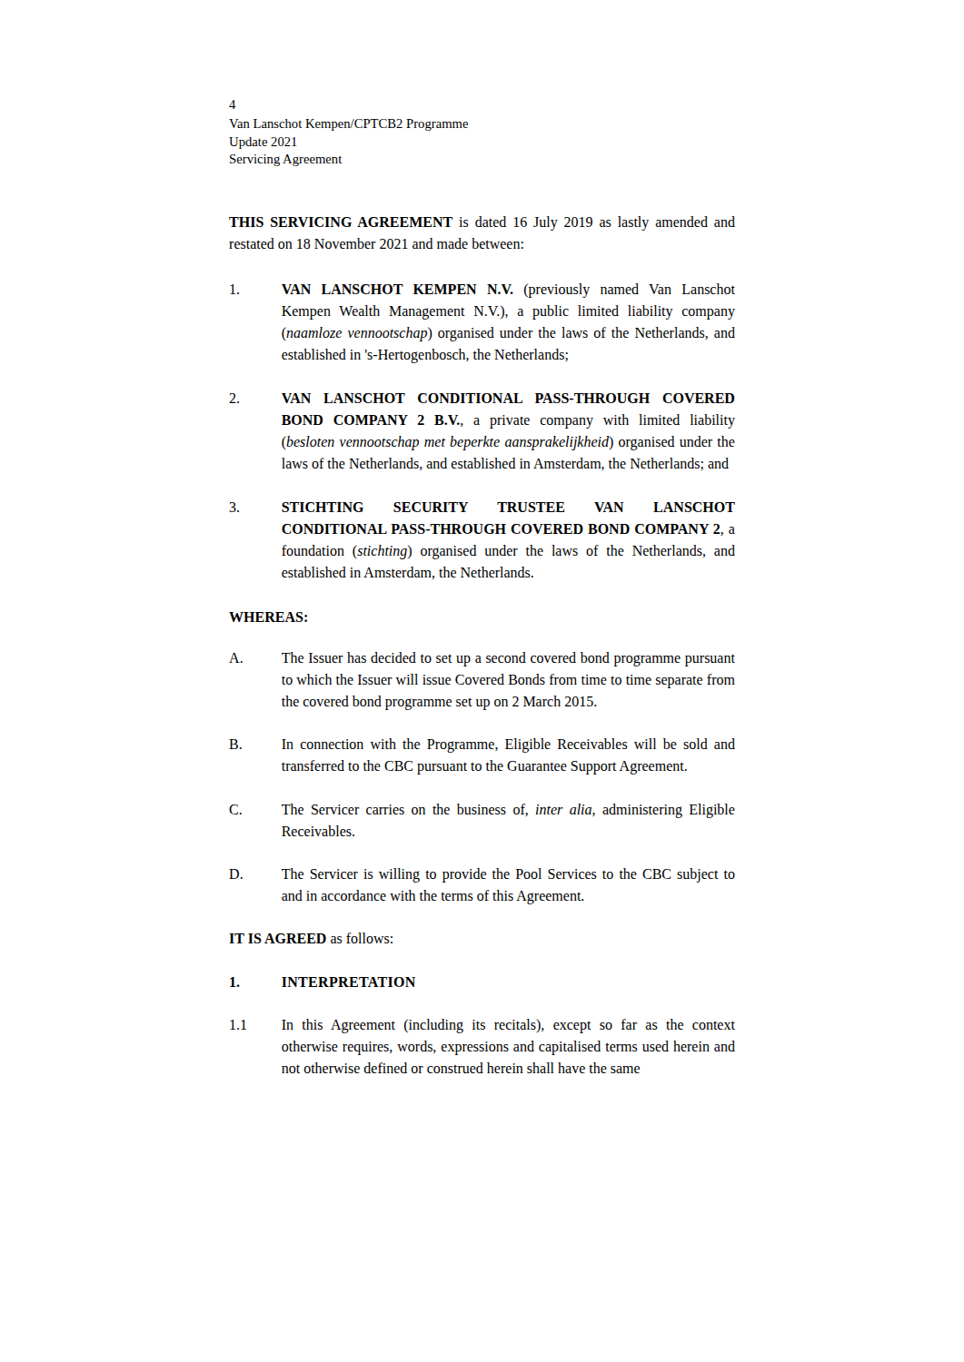4
Van Lanschot Kempen/CPTCB2 Programme
Update 2021
Servicing Agreement
THIS SERVICING AGREEMENT is dated 16 July 2019 as lastly amended and restated on 18 November 2021 and made between:
1. VAN LANSCHOT KEMPEN N.V. (previously named Van Lanschot Kempen Wealth Management N.V.), a public limited liability company (naamloze vennootschap) organised under the laws of the Netherlands, and established in 's-Hertogenbosch, the Netherlands;
2. VAN LANSCHOT CONDITIONAL PASS-THROUGH COVERED BOND COMPANY 2 B.V., a private company with limited liability (besloten vennootschap met beperkte aansprakelijkheid) organised under the laws of the Netherlands, and established in Amsterdam, the Netherlands; and
3. STICHTING SECURITY TRUSTEE VAN LANSCHOT CONDITIONAL PASS-THROUGH COVERED BOND COMPANY 2, a foundation (stichting) organised under the laws of the Netherlands, and established in Amsterdam, the Netherlands.
WHEREAS:
A. The Issuer has decided to set up a second covered bond programme pursuant to which the Issuer will issue Covered Bonds from time to time separate from the covered bond programme set up on 2 March 2015.
B. In connection with the Programme, Eligible Receivables will be sold and transferred to the CBC pursuant to the Guarantee Support Agreement.
C. The Servicer carries on the business of, inter alia, administering Eligible Receivables.
D. The Servicer is willing to provide the Pool Services to the CBC subject to and in accordance with the terms of this Agreement.
IT IS AGREED as follows:
1. INTERPRETATION
1.1 In this Agreement (including its recitals), except so far as the context otherwise requires, words, expressions and capitalised terms used herein and not otherwise defined or construed herein shall have the same